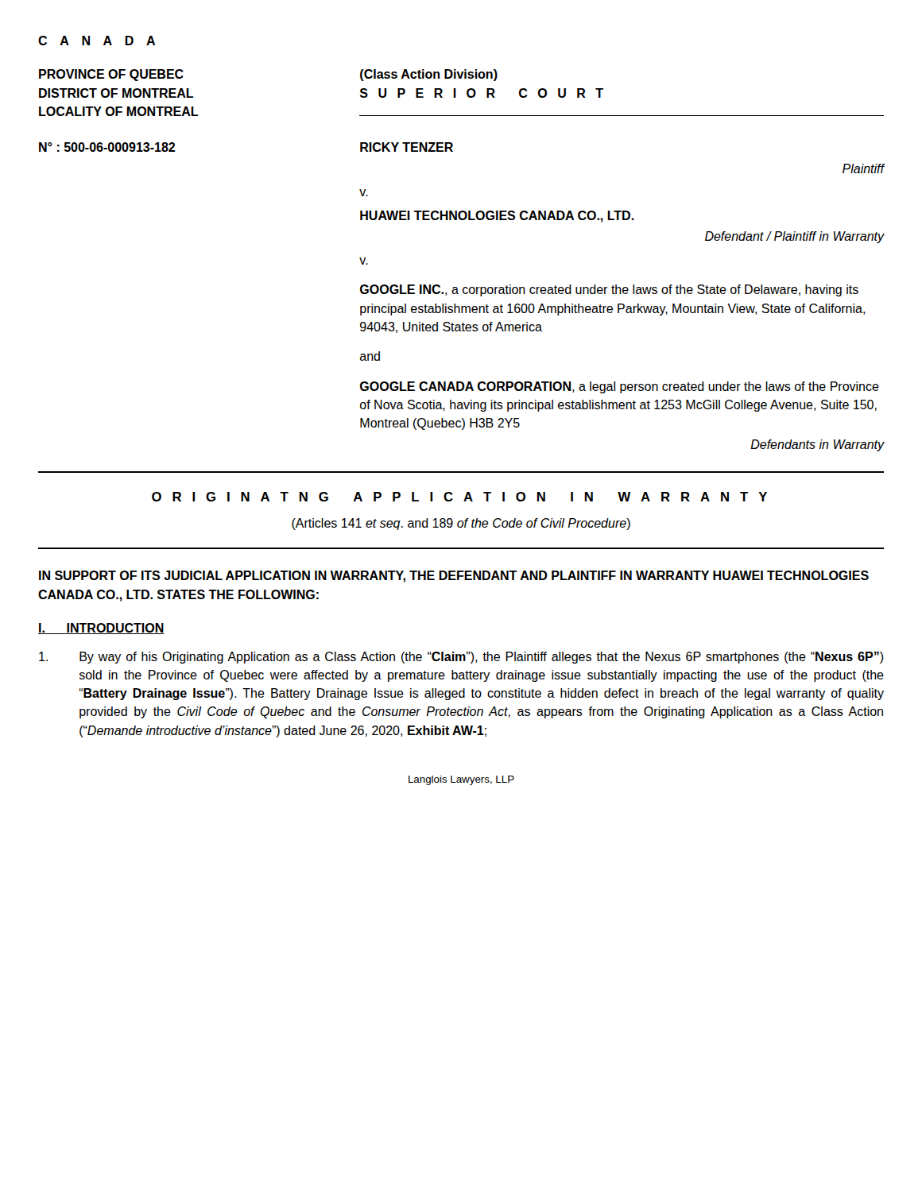C A N A D A
| PROVINCE OF QUEBEC DISTRICT OF MONTREAL LOCALITY OF MONTREAL | (Class Action Division) S U P E R I O R C O U R T |
| N° : 500-06-000913-182 | RICKY TENZER Plaintiff v. HUAWEI TECHNOLOGIES CANADA CO., LTD. Defendant / Plaintiff in Warranty v. GOOGLE INC. , a corporation created under the laws of the State of Delaware, having its principal establishment at 1600 Amphitheatre Parkway, Mountain View, State of California, 94043, United States of America and GOOGLE CANADA CORPORATION , a legal person created under the laws of the Province of Nova Scotia, having its principal establishment at 1253 McGill College Avenue, Suite 150, Montreal (Quebec) H3B 2Y5 Defendants in Warranty |
O R I G I N A T N G A P P L I C A T I O N I N W A R R A N T Y
(Articles 141 et seq. and 189 of the Code of Civil Procedure)
IN SUPPORT OF ITS JUDICIAL APPLICATION IN WARRANTY, THE DEFENDANT AND PLAINTIFF IN WARRANTY HUAWEI TECHNOLOGIES CANADA CO., LTD. STATES THE FOLLOWING:
I. INTRODUCTION
By way of his Originating Application as a Class Action (the “Claim”), the Plaintiff alleges that the Nexus 6P smartphones (the “Nexus 6P”) sold in the Province of Quebec were affected by a premature battery drainage issue substantially impacting the use of the product (the “Battery Drainage Issue”). The Battery Drainage Issue is alleged to constitute a hidden defect in breach of the legal warranty of quality provided by the Civil Code of Quebec and the Consumer Protection Act, as appears from the Originating Application as a Class Action (“Demande introductive d’instance”) dated June 26, 2020, Exhibit AW-1;
Langlois Lawyers, LLP